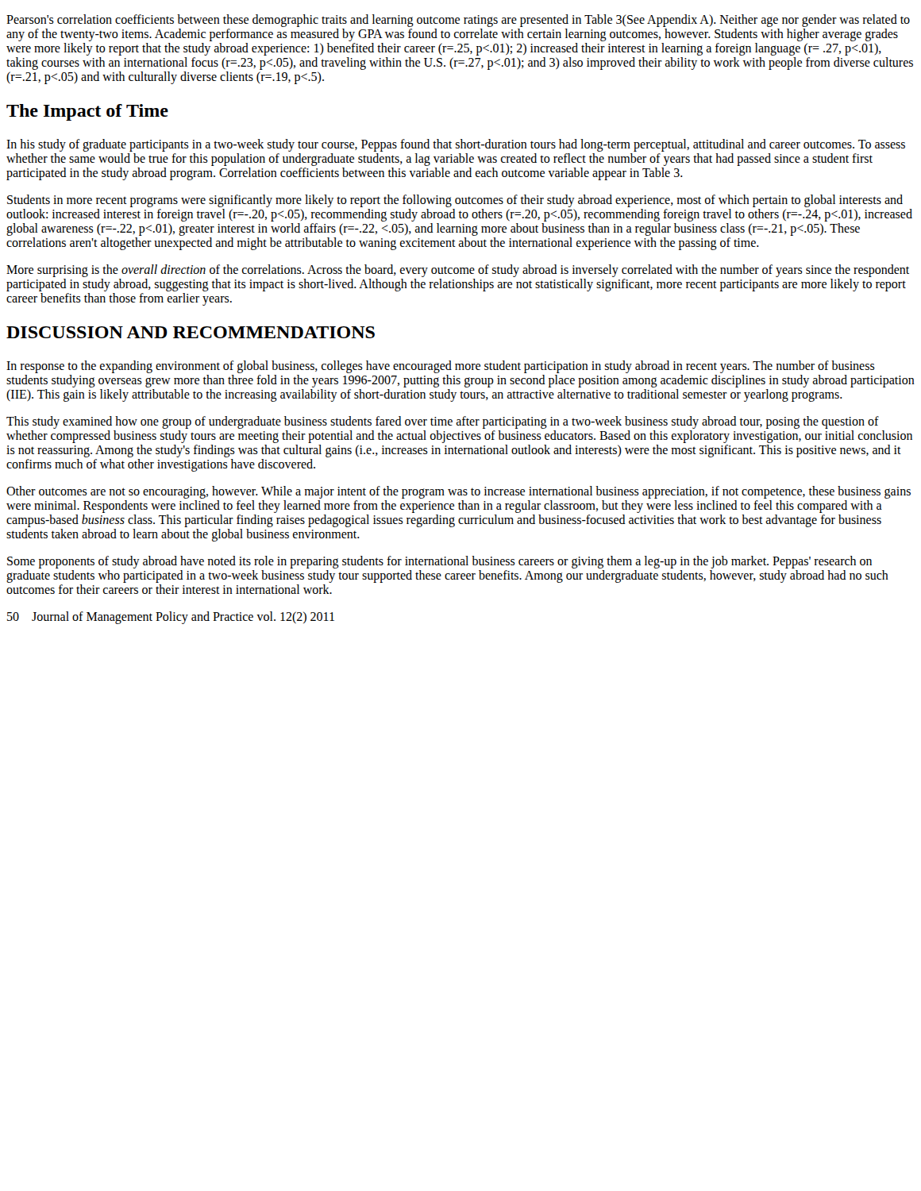Pearson's correlation coefficients between these demographic traits and learning outcome ratings are presented in Table 3(See Appendix A). Neither age nor gender was related to any of the twenty-two items. Academic performance as measured by GPA was found to correlate with certain learning outcomes, however. Students with higher average grades were more likely to report that the study abroad experience: 1) benefited their career (r=.25, p<.01); 2) increased their interest in learning a foreign language (r= .27, p<.01), taking courses with an international focus (r=.23, p<.05), and traveling within the U.S. (r=.27, p<.01); and 3) also improved their ability to work with people from diverse cultures (r=.21, p<.05) and with culturally diverse clients (r=.19, p<.5).
The Impact of Time
In his study of graduate participants in a two-week study tour course, Peppas found that short-duration tours had long-term perceptual, attitudinal and career outcomes. To assess whether the same would be true for this population of undergraduate students, a lag variable was created to reflect the number of years that had passed since a student first participated in the study abroad program. Correlation coefficients between this variable and each outcome variable appear in Table 3.
Students in more recent programs were significantly more likely to report the following outcomes of their study abroad experience, most of which pertain to global interests and outlook: increased interest in foreign travel (r=-.20, p<.05), recommending study abroad to others (r=.20, p<.05), recommending foreign travel to others (r=-.24, p<.01), increased global awareness (r=-.22, p<.01), greater interest in world affairs (r=-.22, <.05), and learning more about business than in a regular business class (r=-.21, p<.05). These correlations aren't altogether unexpected and might be attributable to waning excitement about the international experience with the passing of time.
More surprising is the overall direction of the correlations. Across the board, every outcome of study abroad is inversely correlated with the number of years since the respondent participated in study abroad, suggesting that its impact is short-lived. Although the relationships are not statistically significant, more recent participants are more likely to report career benefits than those from earlier years.
DISCUSSION AND RECOMMENDATIONS
In response to the expanding environment of global business, colleges have encouraged more student participation in study abroad in recent years. The number of business students studying overseas grew more than three fold in the years 1996-2007, putting this group in second place position among academic disciplines in study abroad participation (IIE). This gain is likely attributable to the increasing availability of short-duration study tours, an attractive alternative to traditional semester or yearlong programs.
This study examined how one group of undergraduate business students fared over time after participating in a two-week business study abroad tour, posing the question of whether compressed business study tours are meeting their potential and the actual objectives of business educators. Based on this exploratory investigation, our initial conclusion is not reassuring. Among the study's findings was that cultural gains (i.e., increases in international outlook and interests) were the most significant. This is positive news, and it confirms much of what other investigations have discovered.
Other outcomes are not so encouraging, however. While a major intent of the program was to increase international business appreciation, if not competence, these business gains were minimal. Respondents were inclined to feel they learned more from the experience than in a regular classroom, but they were less inclined to feel this compared with a campus-based business class. This particular finding raises pedagogical issues regarding curriculum and business-focused activities that work to best advantage for business students taken abroad to learn about the global business environment.
Some proponents of study abroad have noted its role in preparing students for international business careers or giving them a leg-up in the job market. Peppas' research on graduate students who participated in a two-week business study tour supported these career benefits. Among our undergraduate students, however, study abroad had no such outcomes for their careers or their interest in international work.
50 Journal of Management Policy and Practice vol. 12(2) 2011